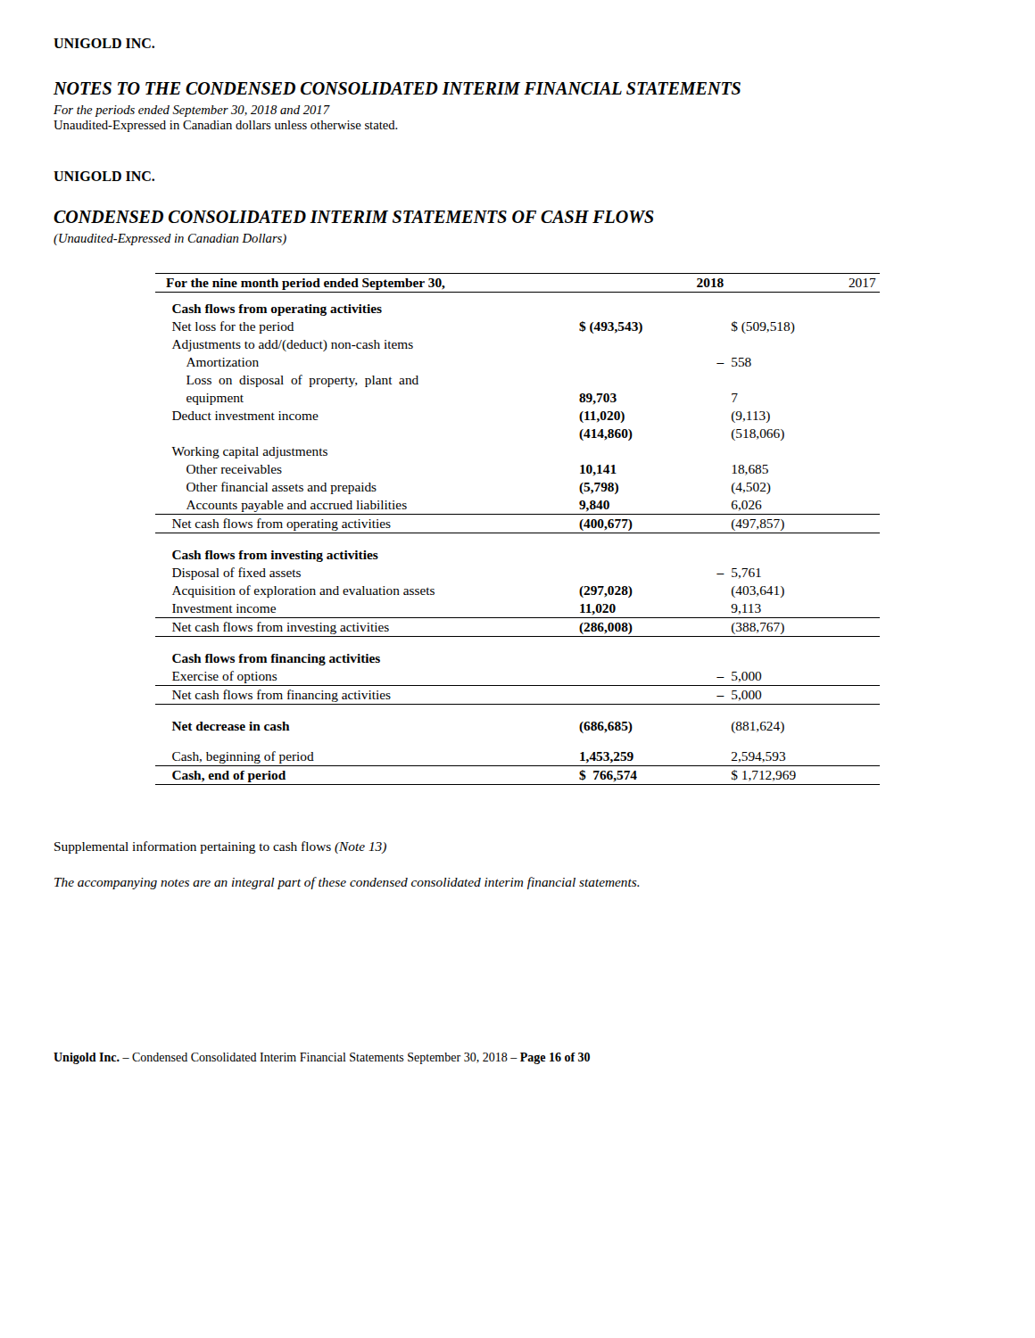UNIGOLD INC.
NOTES TO THE CONDENSED CONSOLIDATED INTERIM FINANCIAL STATEMENTS
For the periods ended September 30, 2018 and 2017
Unaudited-Expressed in Canadian dollars unless otherwise stated.
UNIGOLD INC.
CONDENSED CONSOLIDATED INTERIM STATEMENTS OF CASH FLOWS
(Unaudited-Expressed in Canadian Dollars)
| For the nine month period ended September 30, | 2018 | 2017 |
| Cash flows from operating activities | | |
| Net loss for the period | $ (493,543) | $ (509,518) |
| Adjustments to add/(deduct) non-cash items | | |
| Amortization | – | 558 |
| Loss on disposal of property, plant and | | |
| equipment | 89,703 | 7 |
| Deduct investment income | (11,020) | (9,113) |
| | (414,860) | (518,066) |
| Working capital adjustments | | |
| Other receivables | 10,141 | 18,685 |
| Other financial assets and prepaids | (5,798) | (4,502) |
| Accounts payable and accrued liabilities | 9,840 | 6,026 |
| Net cash flows from operating activities | (400,677) | (497,857) |
| Cash flows from investing activities | | |
| Disposal of fixed assets | – | 5,761 |
| Acquisition of exploration and evaluation assets | (297,028) | (403,641) |
| Investment income | 11,020 | 9,113 |
| Net cash flows from investing activities | (286,008) | (388,767) |
| Cash flows from financing activities | | |
| Exercise of options | – | 5,000 |
| Net cash flows from financing activities | – | 5,000 |
| Net decrease in cash | (686,685) | (881,624) |
| Cash, beginning of period | 1,453,259 | 2,594,593 |
| Cash, end of period | $ 766,574 | $ 1,712,969 |
Supplemental information pertaining to cash flows (Note 13)
The accompanying notes are an integral part of these condensed consolidated interim financial statements.
Unigold Inc. – Condensed Consolidated Interim Financial Statements September 30, 2018 – Page 16 of 30